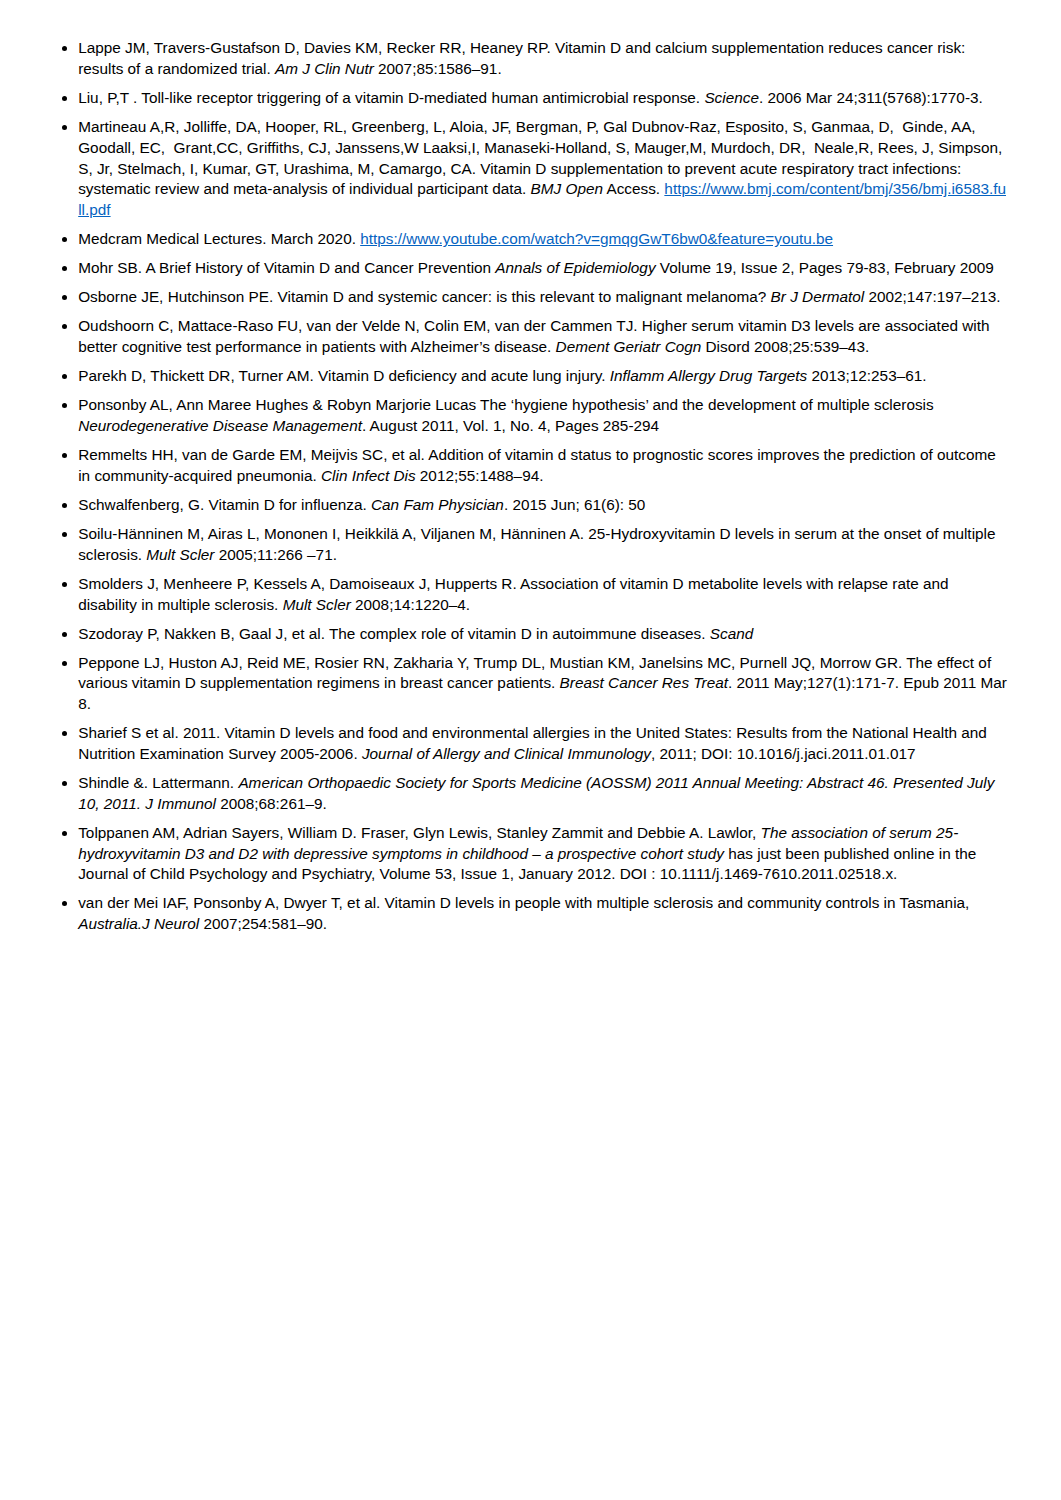Lappe JM, Travers-Gustafson D, Davies KM, Recker RR, Heaney RP. Vitamin D and calcium supplementation reduces cancer risk: results of a randomized trial. Am J Clin Nutr 2007;85:1586–91.
Liu, P,T . Toll-like receptor triggering of a vitamin D-mediated human antimicrobial response. Science. 2006 Mar 24;311(5768):1770-3.
Martineau A,R, Jolliffe, DA, Hooper, RL, Greenberg, L, Aloia, JF, Bergman, P, Gal Dubnov-Raz, Esposito, S, Ganmaa, D, Ginde, AA, Goodall, EC, Grant,CC, Griffiths, CJ, Janssens,W Laaksi,I, Manaseki-Holland, S, Mauger,M, Murdoch, DR, Neale,R, Rees, J, Simpson, S, Jr, Stelmach, I, Kumar, GT, Urashima, M, Camargo, CA. Vitamin D supplementation to prevent acute respiratory tract infections: systematic review and meta-analysis of individual participant data. BMJ Open Access. https://www.bmj.com/content/bmj/356/bmj.i6583.full.pdf
Medcram Medical Lectures. March 2020. https://www.youtube.com/watch?v=gmqgGwT6bw0&feature=youtu.be
Mohr SB. A Brief History of Vitamin D and Cancer Prevention Annals of Epidemiology Volume 19, Issue 2, Pages 79-83, February 2009
Osborne JE, Hutchinson PE. Vitamin D and systemic cancer: is this relevant to malignant melanoma? Br J Dermatol 2002;147:197–213.
Oudshoorn C, Mattace-Raso FU, van der Velde N, Colin EM, van der Cammen TJ. Higher serum vitamin D3 levels are associated with better cognitive test performance in patients with Alzheimer’s disease. Dement Geriatr Cogn Disord 2008;25:539–43.
Parekh D, Thickett DR, Turner AM. Vitamin D deficiency and acute lung injury. Inflamm Allergy Drug Targets 2013;12:253–61.
Ponsonby AL, Ann Maree Hughes & Robyn Marjorie Lucas The ‘hygiene hypothesis’ and the development of multiple sclerosis Neurodegenerative Disease Management. August 2011, Vol. 1, No. 4, Pages 285-294
Remmelts HH, van de Garde EM, Meijvis SC, et al. Addition of vitamin d status to prognostic scores improves the prediction of outcome in community-acquired pneumonia. Clin Infect Dis 2012;55:1488–94.
Schwalfenberg, G. Vitamin D for influenza. Can Fam Physician. 2015 Jun; 61(6): 50
Soilu-Hänninen M, Airas L, Mononen I, Heikkilä A, Viljanen M, Hänninen A. 25-Hydroxyvitamin D levels in serum at the onset of multiple sclerosis. Mult Scler 2005;11:266 –71.
Smolders J, Menheere P, Kessels A, Damoiseaux J, Hupperts R. Association of vitamin D metabolite levels with relapse rate and disability in multiple sclerosis. Mult Scler 2008;14:1220–4.
Szodoray P, Nakken B, Gaal J, et al. The complex role of vitamin D in autoimmune diseases. Scand
Peppone LJ, Huston AJ, Reid ME, Rosier RN, Zakharia Y, Trump DL, Mustian KM, Janelsins MC, Purnell JQ, Morrow GR. The effect of various vitamin D supplementation regimens in breast cancer patients. Breast Cancer Res Treat. 2011 May;127(1):171-7. Epub 2011 Mar 8.
Sharief S et al. 2011. Vitamin D levels and food and environmental allergies in the United States: Results from the National Health and Nutrition Examination Survey 2005-2006. Journal of Allergy and Clinical Immunology, 2011; DOI: 10.1016/j.jaci.2011.01.017
Shindle &. Lattermann. American Orthopaedic Society for Sports Medicine (AOSSM) 2011 Annual Meeting: Abstract 46. Presented July 10, 2011. J Immunol 2008;68:261–9.
Tolppanen AM, Adrian Sayers, William D. Fraser, Glyn Lewis, Stanley Zammit and Debbie A. Lawlor, The association of serum 25-hydroxyvitamin D3 and D2 with depressive symptoms in childhood – a prospective cohort study has just been published online in the Journal of Child Psychology and Psychiatry, Volume 53, Issue 1, January 2012. DOI : 10.1111/j.1469-7610.2011.02518.x.
van der Mei IAF, Ponsonby A, Dwyer T, et al. Vitamin D levels in people with multiple sclerosis and community controls in Tasmania, Australia.J Neurol 2007;254:581–90.